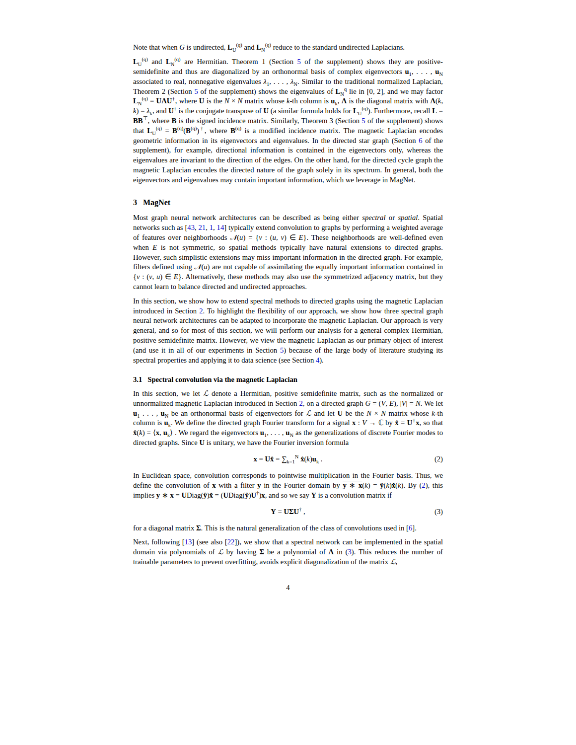Note that when G is undirected, LU(q) and LN(q) reduce to the standard undirected Laplacians.
LU(q) and LN(q) are Hermitian. Theorem 1 (Section 5 of the supplement) shows they are positive-semidefinite and thus are diagonalized by an orthonormal basis of complex eigenvectors u1, . . . , uN associated to real, nonnegative eigenvalues λ1, . . . , λN. Similar to the traditional normalized Laplacian, Theorem 2 (Section 5 of the supplement) shows the eigenvalues of LNq lie in [0, 2], and we may factor LN(q) = UΛU†, where U is the N × N matrix whose k-th column is uk, Λ is the diagonal matrix with Λ(k, k) = λk, and U† is the conjugate transpose of U (a similar formula holds for LU(q)). Furthermore, recall L = BB⊤, where B is the signed incidence matrix. Similarly, Theorem 3 (Section 5 of the supplement) shows that LU(q) = B(q)(B(q))†, where B(q) is a modified incidence matrix. The magnetic Laplacian encodes geometric information in its eigenvectors and eigenvalues. In the directed star graph (Section 6 of the supplement), for example, directional information is contained in the eigenvectors only, whereas the eigenvalues are invariant to the direction of the edges. On the other hand, for the directed cycle graph the magnetic Laplacian encodes the directed nature of the graph solely in its spectrum. In general, both the eigenvectors and eigenvalues may contain important information, which we leverage in MagNet.
3 MagNet
Most graph neural network architectures can be described as being either spectral or spatial. Spatial networks such as [43, 21, 1, 14] typically extend convolution to graphs by performing a weighted average of features over neighborhoods 𝒩(u) = {v : (u, v) ∈ E}. These neighborhoods are well-defined even when E is not symmetric, so spatial methods typically have natural extensions to directed graphs. However, such simplistic extensions may miss important information in the directed graph. For example, filters defined using 𝒩(u) are not capable of assimilating the equally important information contained in {v : (v, u) ∈ E}. Alternatively, these methods may also use the symmetrized adjacency matrix, but they cannot learn to balance directed and undirected approaches.
In this section, we show how to extend spectral methods to directed graphs using the magnetic Laplacian introduced in Section 2. To highlight the flexibility of our approach, we show how three spectral graph neural network architectures can be adapted to incorporate the magnetic Laplacian. Our approach is very general, and so for most of this section, we will perform our analysis for a general complex Hermitian, positive semidefinite matrix. However, we view the magnetic Laplacian as our primary object of interest (and use it in all of our experiments in Section 5) because of the large body of literature studying its spectral properties and applying it to data science (see Section 4).
3.1 Spectral convolution via the magnetic Laplacian
In this section, we let ℒ denote a Hermitian, positive semidefinite matrix, such as the normalized or unnormalized magnetic Laplacian introduced in Section 2, on a directed graph G = (V, E), |V| = N. We let u1 . . . , uN be an orthonormal basis of eigenvectors for ℒ and let U be the N × N matrix whose k-th column is uk. We define the directed graph Fourier transform for a signal x : V → ℂ by x̂ = U†x, so that x̂(k) = ⟨x, uk⟩ . We regard the eigenvectors u1, . . . , uN as the generalizations of discrete Fourier modes to directed graphs. Since U is unitary, we have the Fourier inversion formula
x = Ux̂ = ∑k=1N x̂(k)uk . (2)
In Euclidean space, convolution corresponds to pointwise multiplication in the Fourier basis. Thus, we define the convolution of x with a filter y in the Fourier domain by y ∗ x(k) = ŷ(k)x̂(k). By (2), this implies y ∗ x = UDiag(ŷ)x̂ = (UDiag(ŷ)U†)x, and so we say Y is a convolution matrix if
Y = UΣU† , (3)
for a diagonal matrix Σ. This is the natural generalization of the class of convolutions used in [6].
Next, following [13] (see also [22]), we show that a spectral network can be implemented in the spatial domain via polynomials of ℒ by having Σ be a polynomial of Λ in (3). This reduces the number of trainable parameters to prevent overfitting, avoids explicit diagonalization of the matrix ℒ,
4